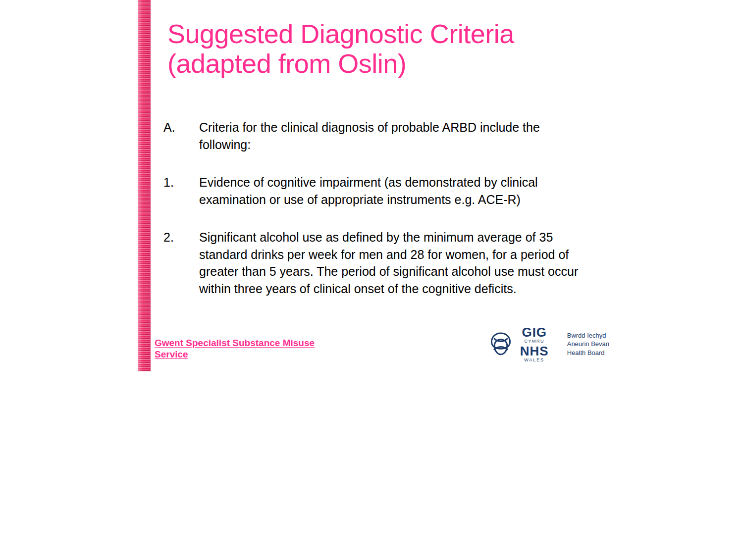Suggested Diagnostic Criteria (adapted from Oslin)
A. Criteria for the clinical diagnosis of probable ARBD include the following:
1. Evidence of cognitive impairment (as demonstrated by clinical examination or use of appropriate instruments e.g. ACE-R)
2. Significant alcohol use as defined by the minimum average of 35 standard drinks per week for men and 28 for women, for a period of greater than 5 years. The period of significant alcohol use must occur within three years of clinical onset of the cognitive deficits.
Gwent Specialist Substance Misuse
Service
GIG
CYMRU
NHS
WALES
Bwrdd Iechyd
Aneurin Bevan
Health Board